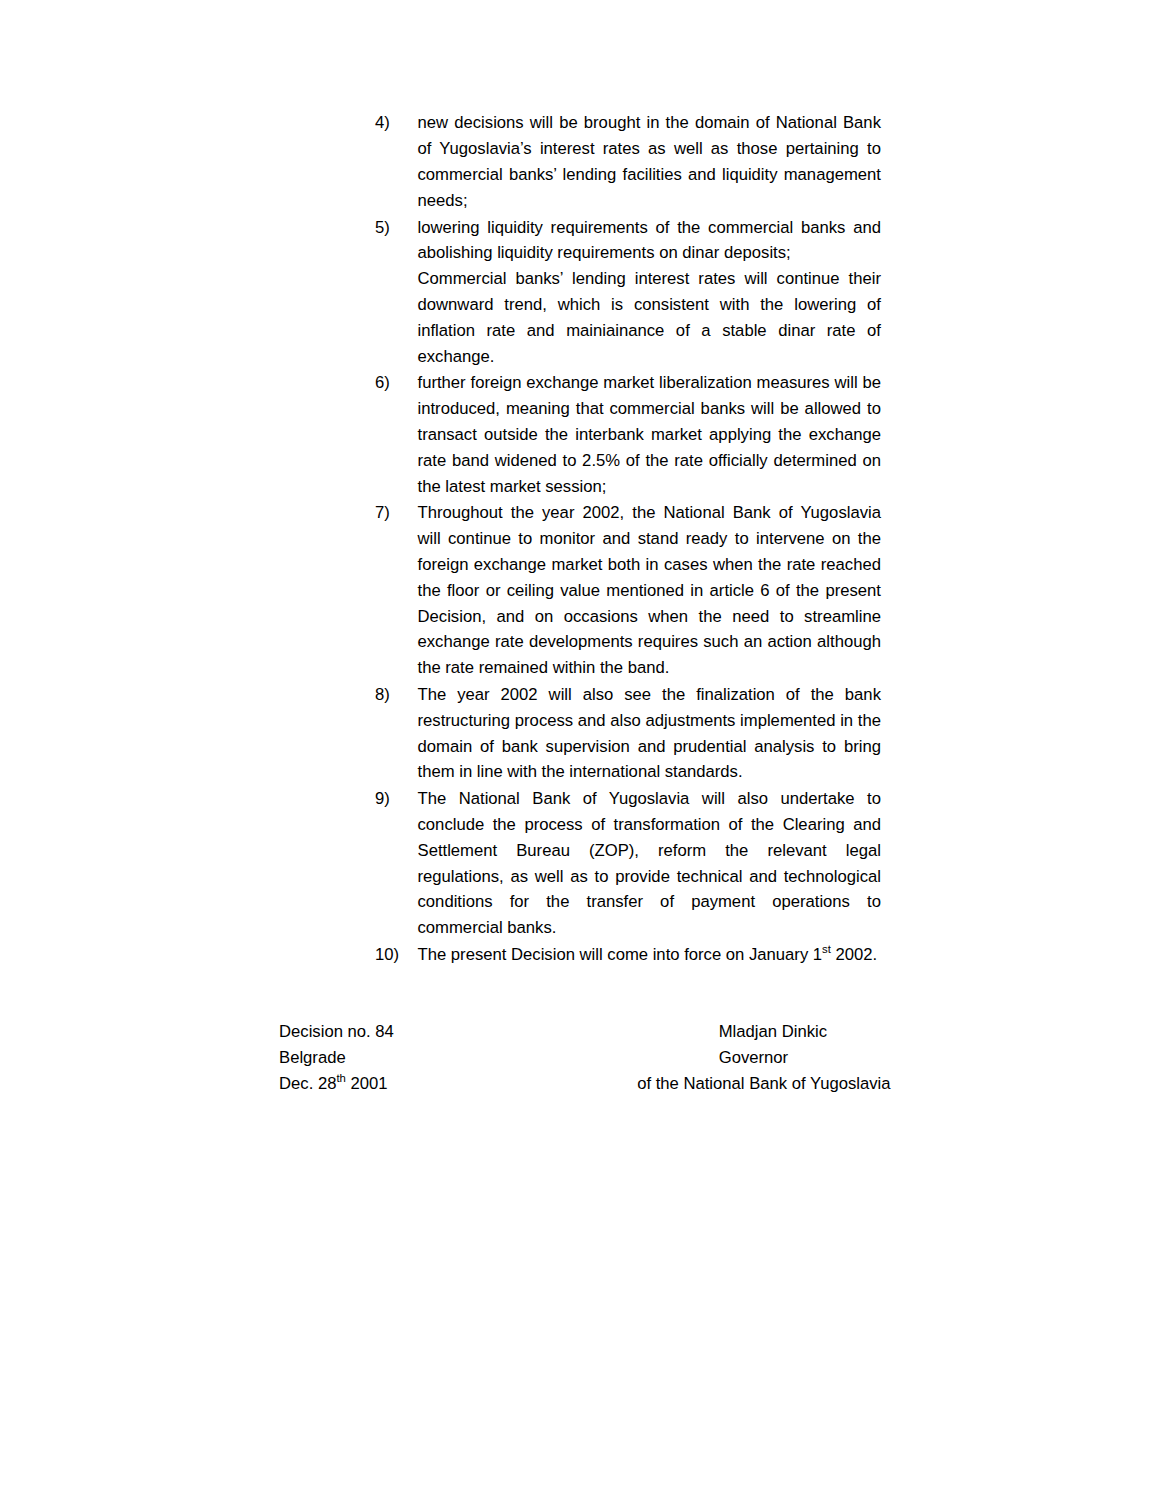4)
new decisions will be brought in the domain of National Bank of Yugoslavia’s interest rates as well as those pertaining to commercial banks’ lending facilities and liquidity management needs;
5)
lowering liquidity requirements of the commercial banks and abolishing liquidity requirements on dinar deposits;
Commercial banks’ lending interest rates will continue their downward trend, which is consistent with the lowering of inflation rate and mainiainance of a stable dinar rate of exchange.
6)
further foreign exchange market liberalization measures will be introduced, meaning that commercial banks will be allowed to transact outside the interbank market applying the exchange rate band widened to 2.5% of the rate officially determined on the latest market session;
7)
Throughout the year 2002, the National Bank of Yugoslavia will continue to monitor and stand ready to intervene on the foreign exchange market both in cases when the rate reached the floor or ceiling value mentioned in article 6 of the present Decision, and on occasions when the need to streamline exchange rate developments requires such an action although the rate remained within the band.
8)
The year 2002 will also see the finalization of the bank restructuring process and also adjustments implemented in the domain of bank supervision and prudential analysis to bring them in line with the international standards.
9)
The National Bank of Yugoslavia will also undertake to conclude the process of transformation of the Clearing and Settlement Bureau (ZOP), reform the relevant legal regulations, as well as to provide technical and technological conditions for the transfer of payment operations to commercial banks.
10)
The present Decision will come into force on January 1st 2002.
| Decision no. 84 | Mladjan Dinkic |
| Belgrade | Governor |
| Dec. 28 th 2001 | of the National Bank of Yugoslavia |